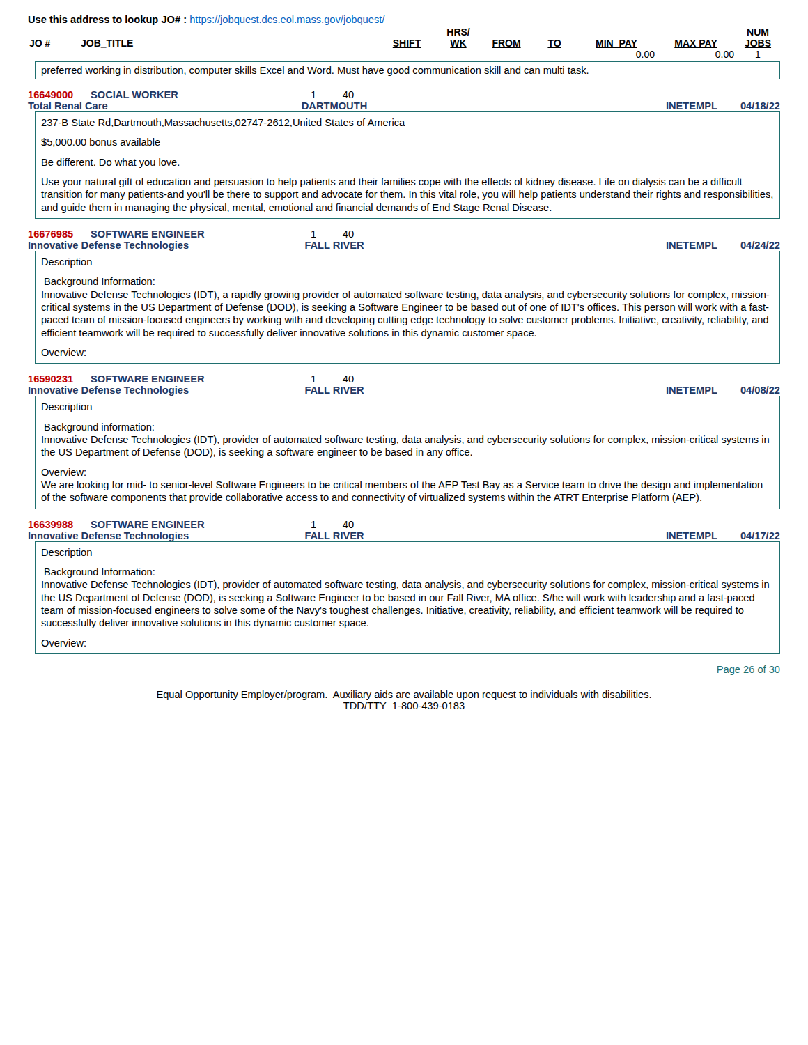Use this address to lookup JO# : https://jobquest.dcs.eol.mass.gov/jobquest/
| | | | HRS/ | | | | | NUM |
| JO # | JOB_TITLE | SHIFT | WK | FROM | TO | MIN_PAY | MAX PAY | JOBS |
| | 0.00 | 0.00 | 1 |
preferred working in distribution, computer skills Excel and Word. Must have good communication skill and can multi task.
| 16649000 | SOCIAL WORKER | 1 | 40 | | | | |
| Total Renal Care | DARTMOUTH | | | INETEMPL | 04/18/22 |
237-B State Rd,Dartmouth,Massachusetts,02747-2612,United States of America
$5,000.00 bonus available
Be different. Do what you love.
Use your natural gift of education and persuasion to help patients and their families cope with the effects of kidney disease. Life on dialysis can be a difficult transition for many patients-and you'll be there to support and advocate for them. In this vital role, you will help patients understand their rights and responsibilities, and guide them in managing the physical, mental, emotional and financial demands of End Stage Renal Disease.
| 16676985 | SOFTWARE ENGINEER | 1 | 40 | | | | |
| Innovative Defense Technologies | FALL RIVER | | | INETEMPL | 04/24/22 |
Description
Background Information:
Innovative Defense Technologies (IDT), a rapidly growing provider of automated software testing, data analysis, and cybersecurity solutions for complex, mission-critical systems in the US Department of Defense (DOD), is seeking a Software Engineer to be based out of one of IDT's offices. This person will work with a fast-paced team of mission-focused engineers by working with and developing cutting edge technology to solve customer problems. Initiative, creativity, reliability, and efficient teamwork will be required to successfully deliver innovative solutions in this dynamic customer space.
Overview:
| 16590231 | SOFTWARE ENGINEER | 1 | 40 | | | | |
| Innovative Defense Technologies | FALL RIVER | | | INETEMPL | 04/08/22 |
Description
Background information:
Innovative Defense Technologies (IDT), provider of automated software testing, data analysis, and cybersecurity solutions for complex, mission-critical systems in the US Department of Defense (DOD), is seeking a software engineer to be based in any office.
Overview:
We are looking for mid- to senior-level Software Engineers to be critical members of the AEP Test Bay as a Service team to drive the design and implementation of the software components that provide collaborative access to and connectivity of virtualized systems within the ATRT Enterprise Platform (AEP).
| 16639988 | SOFTWARE ENGINEER | 1 | 40 | | | | |
| Innovative Defense Technologies | FALL RIVER | | | INETEMPL | 04/17/22 |
Description
Background Information:
Innovative Defense Technologies (IDT), provider of automated software testing, data analysis, and cybersecurity solutions for complex, mission-critical systems in the US Department of Defense (DOD), is seeking a Software Engineer to be based in our Fall River, MA office. S/he will work with leadership and a fast-paced team of mission-focused engineers to solve some of the Navy's toughest challenges. Initiative, creativity, reliability, and efficient teamwork will be required to successfully deliver innovative solutions in this dynamic customer space.
Overview:
Page 26 of 30
Equal Opportunity Employer/program. Auxiliary aids are available upon request to individuals with disabilities.
TDD/TTY 1-800-439-0183